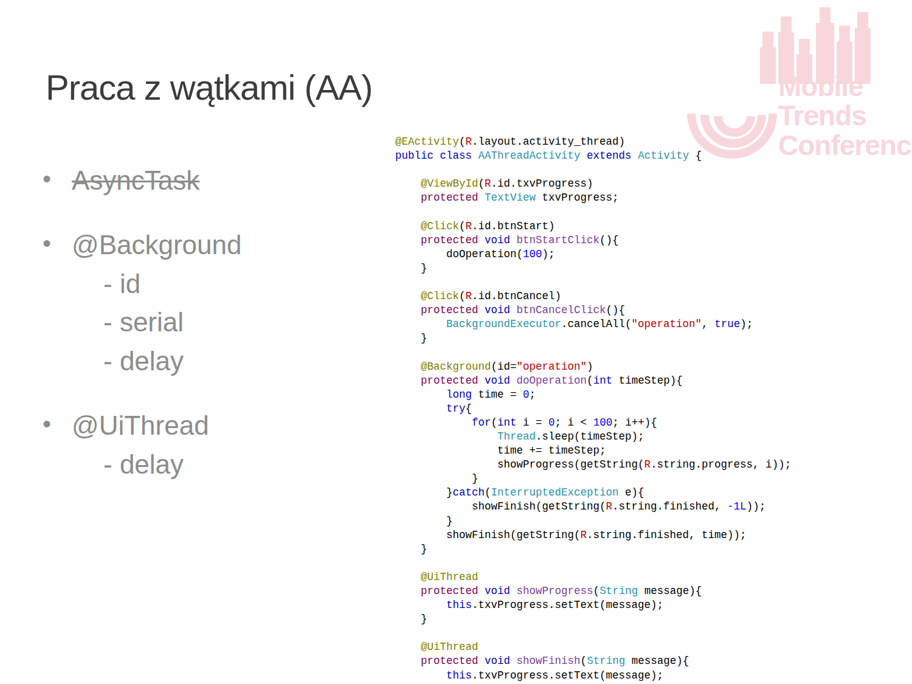Mobile
Trends
Conference
Praca z wątkami (AA)
AsyncTask
@Background - id - serial - delay
@UiThread - delay
@EActivity(R.layout.activity_thread)
public class AAThreadActivity extends Activity {

    @ViewById(R.id.txvProgress)
    protected TextView txvProgress;

    @Click(R.id.btnStart)
    protected void btnStartClick(){
        doOperation(100);
    }

    @Click(R.id.btnCancel)
    protected void btnCancelClick(){
        BackgroundExecutor.cancelAll("operation", true);
    }

    @Background(id="operation")
    protected void doOperation(int timeStep){
        long time = 0;
        try{
            for(int i = 0; i < 100; i++){
                Thread.sleep(timeStep);
                time += timeStep;
                showProgress(getString(R.string.progress, i));
            }
        }catch(InterruptedException e){
            showFinish(getString(R.string.finished, -1L));
        }
        showFinish(getString(R.string.finished, time));
    }

    @UiThread
    protected void showProgress(String message){
        this.txvProgress.setText(message);
    }

    @UiThread
    protected void showFinish(String message){
        this.txvProgress.setText(message);
        Toast.makeText(this, message, Toast.LENGTH_LONG).show();
    }

}